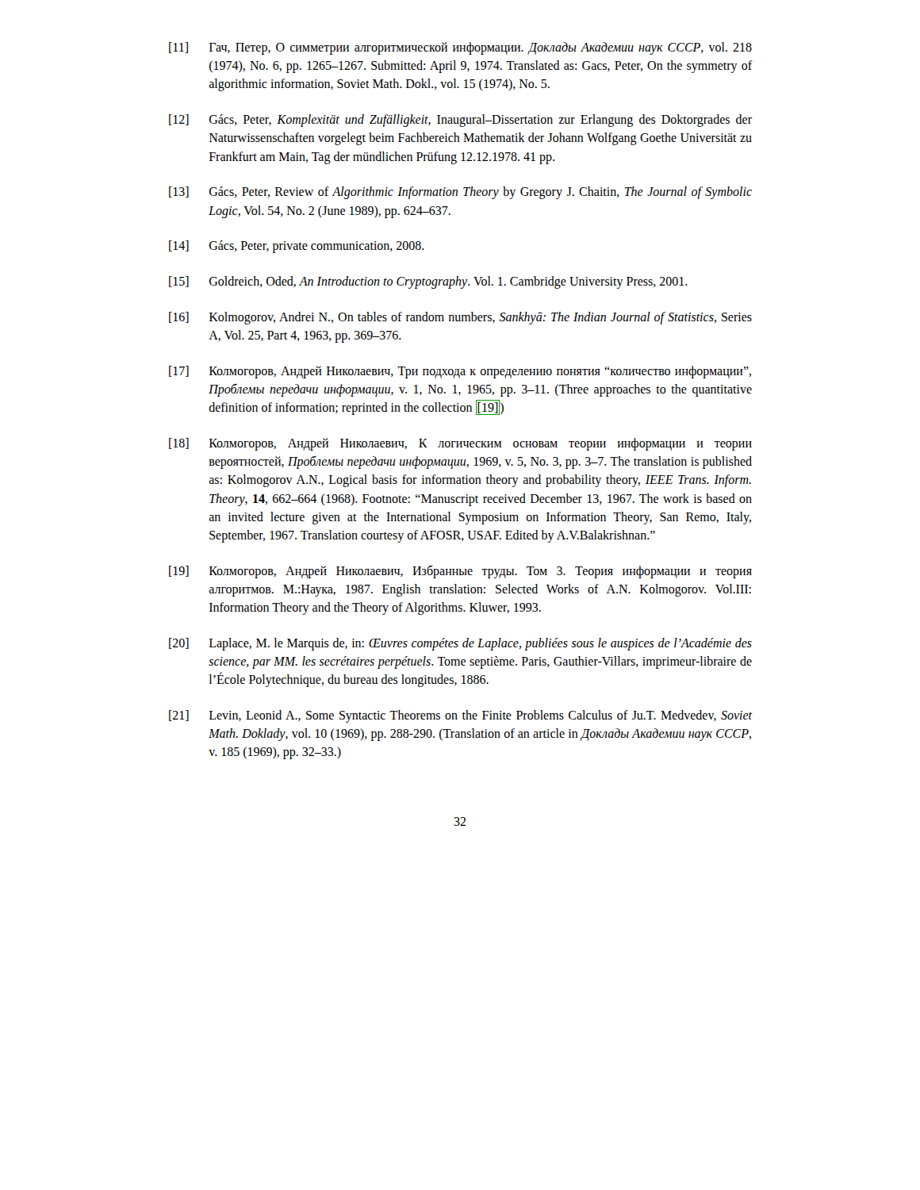[11] Гач, Петер, О симметрии алгоритмической информации. Доклады Академии наук СССР, vol. 218 (1974), No. 6, pp. 1265–1267. Submitted: April 9, 1974. Translated as: Gacs, Peter, On the symmetry of algorithmic information, Soviet Math. Dokl., vol. 15 (1974), No. 5.
[12] Gács, Peter, Komplexität und Zufälligkeit, Inaugural–Dissertation zur Erlangung des Doktorgrades der Naturwissenschaften vorgelegt beim Fachbereich Mathematik der Johann Wolfgang Goethe Universität zu Frankfurt am Main, Tag der mündlichen Prüfung 12.12.1978. 41 pp.
[13] Gács, Peter, Review of Algorithmic Information Theory by Gregory J. Chaitin, The Journal of Symbolic Logic, Vol. 54, No. 2 (June 1989), pp. 624–637.
[14] Gács, Peter, private communication, 2008.
[15] Goldreich, Oded, An Introduction to Cryptography. Vol. 1. Cambridge University Press, 2001.
[16] Kolmogorov, Andrei N., On tables of random numbers, Sankhyā: The Indian Journal of Statistics, Series A, Vol. 25, Part 4, 1963, pp. 369–376.
[17] Колмогоров, Андрей Николаевич, Три подхода к определению понятия “количество информации”, Проблемы передачи информации, v. 1, No. 1, 1965, pp. 3–11. (Three approaches to the quantitative definition of information; reprinted in the collection [19])
[18] Колмогоров, Андрей Николаевич, К логическим основам теории информации и теории вероятностей, Проблемы передачи информации, 1969, v. 5, No. 3, pp. 3–7. The translation is published as: Kolmogorov A.N., Logical basis for information theory and probability theory, IEEE Trans. Inform. Theory, 14, 662–664 (1968). Footnote: “Manuscript received December 13, 1967. The work is based on an invited lecture given at the International Symposium on Information Theory, San Remo, Italy, September, 1967. Translation courtesy of AFOSR, USAF. Edited by A.V.Balakrishnan.”
[19] Колмогоров, Андрей Николаевич, Избранные труды. Том 3. Теория информации и теория алгоритмов. М.:Наука, 1987. English translation: Selected Works of A.N. Kolmogorov. Vol.III: Information Theory and the Theory of Algorithms. Kluwer, 1993.
[20] Laplace, M. le Marquis de, in: Œuvres compétes de Laplace, publiées sous le auspices de l’Académie des science, par MM. les secrétaires perpétuels. Tome septième. Paris, Gauthier-Villars, imprimeur-libraire de l’École Polytechnique, du bureau des longitudes, 1886.
[21] Levin, Leonid A., Some Syntactic Theorems on the Finite Problems Calculus of Ju.T. Medvedev, Soviet Math. Doklady, vol. 10 (1969), pp. 288-290. (Translation of an article in Доклады Академии наук СССР, v. 185 (1969), pp. 32–33.)
32